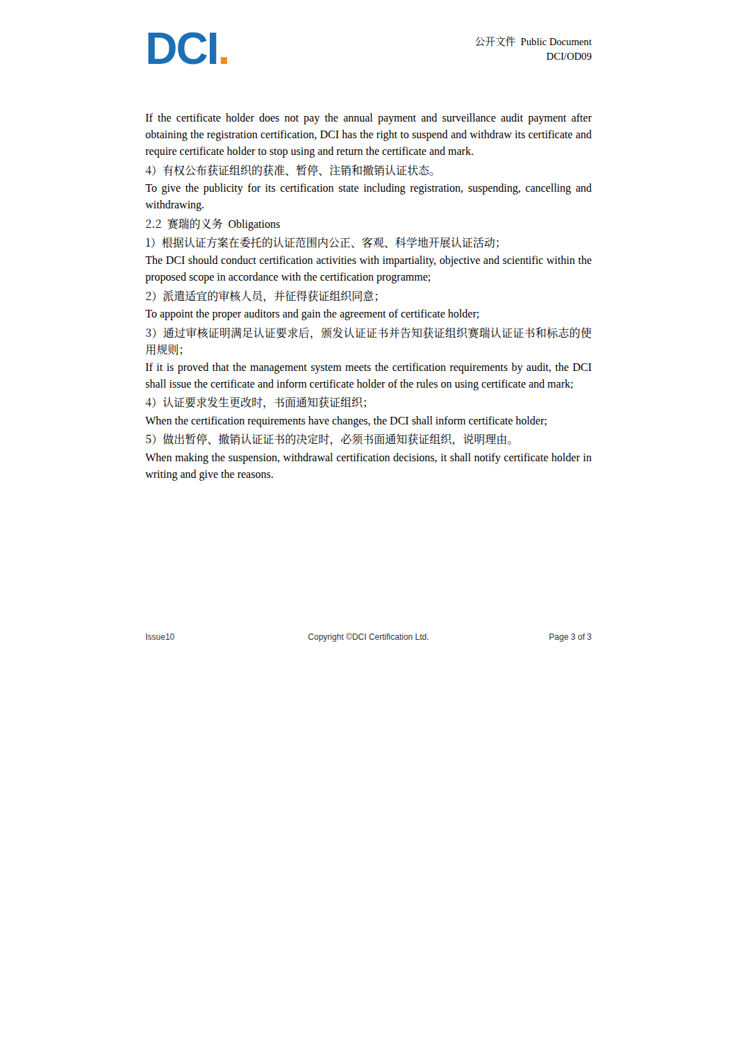DCI.
公开文件 Public Document
DCI/OD09
If the certificate holder does not pay the annual payment and surveillance audit payment after obtaining the registration certification, DCI has the right to suspend and withdraw its certificate and require certificate holder to stop using and return the certificate and mark.
4）有权公布获证组织的获准、暂停、注销和撤销认证状态。
To give the publicity for its certification state including registration, suspending, cancelling and withdrawing.
2.2 赛瑞的义务 Obligations
1）根据认证方案在委托的认证范围内公正、客观、科学地开展认证活动；
The DCI should conduct certification activities with impartiality, objective and scientific within the proposed scope in accordance with the certification programme;
2）派遣适宜的审核人员，并征得获证组织同意；
To appoint the proper auditors and gain the agreement of certificate holder;
3）通过审核证明满足认证要求后，颁发认证证书并告知获证组织赛瑞认证证书和标志的使用规则；
If it is proved that the management system meets the certification requirements by audit, the DCI shall issue the certificate and inform certificate holder of the rules on using certificate and mark;
4）认证要求发生更改时，书面通知获证组织；
When the certification requirements have changes, the DCI shall inform certificate holder;
5）做出暂停、撤销认证证书的决定时，必须书面通知获证组织，说明理由。
When making the suspension, withdrawal certification decisions, it shall notify certificate holder in writing and give the reasons.
Issue10
Copyright ©DCI Certification Ltd.
Page 3 of 3